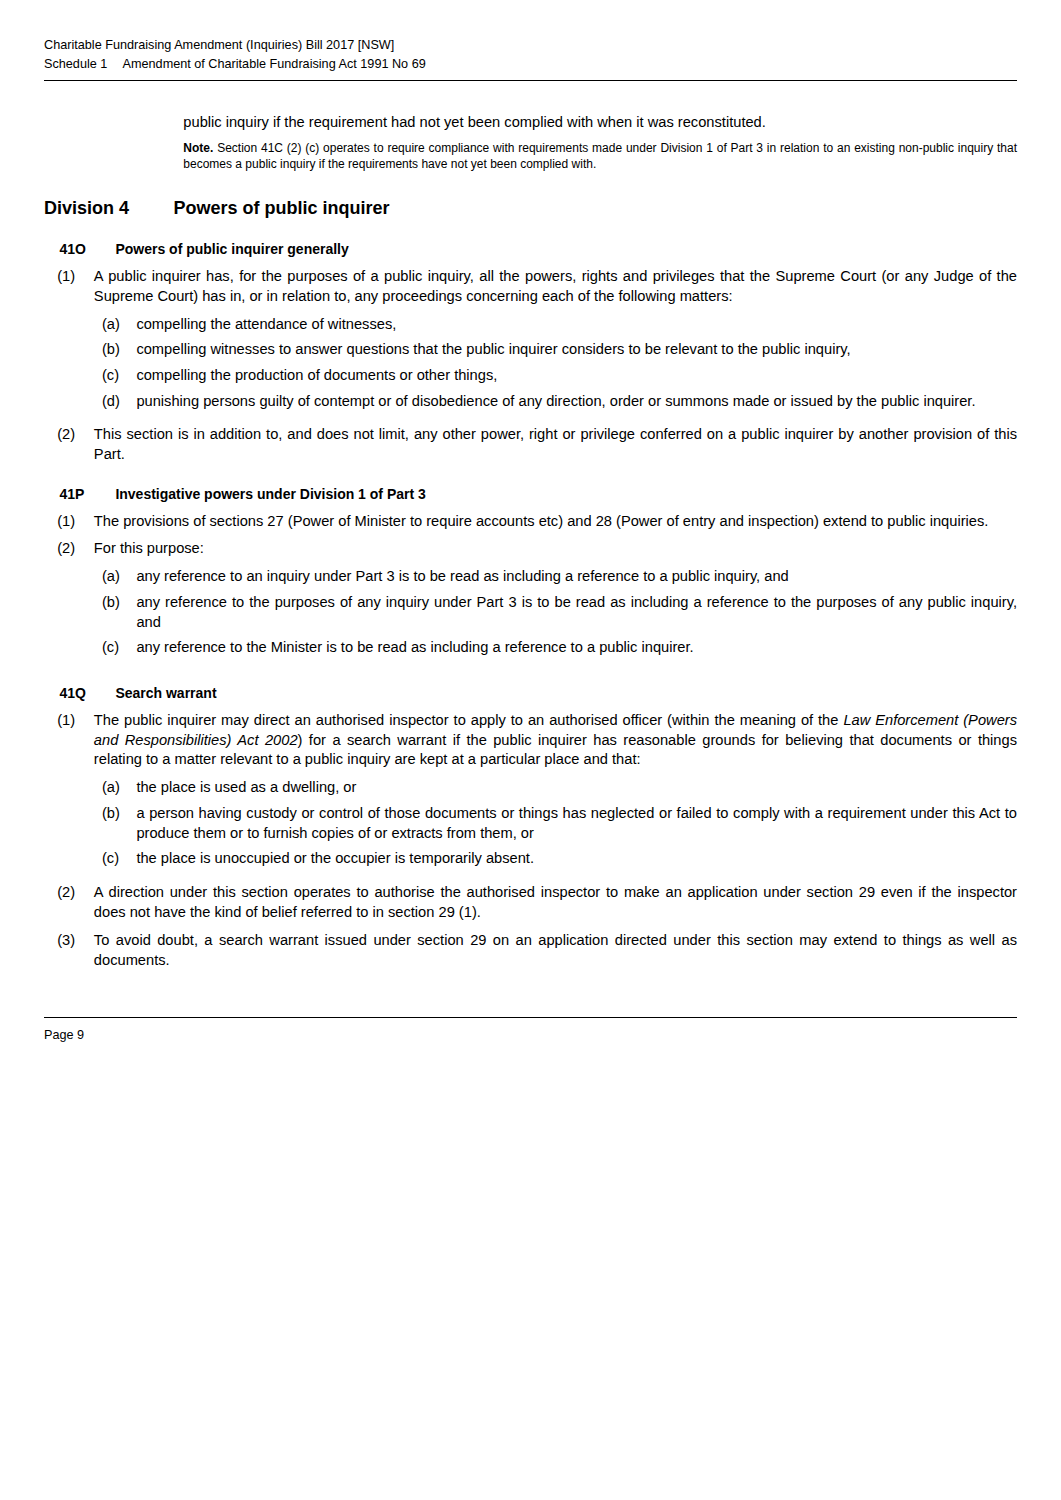Charitable Fundraising Amendment (Inquiries) Bill 2017 [NSW] Schedule 1 Amendment of Charitable Fundraising Act 1991 No 69
public inquiry if the requirement had not yet been complied with when it was reconstituted.
Note. Section 41C (2) (c) operates to require compliance with requirements made under Division 1 of Part 3 in relation to an existing non-public inquiry that becomes a public inquiry if the requirements have not yet been complied with.
Division 4 Powers of public inquirer
41O Powers of public inquirer generally
(1)
A public inquirer has, for the purposes of a public inquiry, all the powers, rights and privileges that the Supreme Court (or any Judge of the Supreme Court) has in, or in relation to, any proceedings concerning each of the following matters:
(a)
compelling the attendance of witnesses,
(b)
compelling witnesses to answer questions that the public inquirer considers to be relevant to the public inquiry,
(c)
compelling the production of documents or other things,
(d)
punishing persons guilty of contempt or of disobedience of any direction, order or summons made or issued by the public inquirer.
(2)
This section is in addition to, and does not limit, any other power, right or privilege conferred on a public inquirer by another provision of this Part.
41P Investigative powers under Division 1 of Part 3
(1)
The provisions of sections 27 (Power of Minister to require accounts etc) and 28 (Power of entry and inspection) extend to public inquiries.
(2)
For this purpose:
(a)
any reference to an inquiry under Part 3 is to be read as including a reference to a public inquiry, and
(b)
any reference to the purposes of any inquiry under Part 3 is to be read as including a reference to the purposes of any public inquiry, and
(c)
any reference to the Minister is to be read as including a reference to a public inquirer.
41Q Search warrant
(1)
The public inquirer may direct an authorised inspector to apply to an authorised officer (within the meaning of the Law Enforcement (Powers and Responsibilities) Act 2002) for a search warrant if the public inquirer has reasonable grounds for believing that documents or things relating to a matter relevant to a public inquiry are kept at a particular place and that:
(a)
the place is used as a dwelling, or
(b)
a person having custody or control of those documents or things has neglected or failed to comply with a requirement under this Act to produce them or to furnish copies of or extracts from them, or
(c)
the place is unoccupied or the occupier is temporarily absent.
(2)
A direction under this section operates to authorise the authorised inspector to make an application under section 29 even if the inspector does not have the kind of belief referred to in section 29 (1).
(3)
To avoid doubt, a search warrant issued under section 29 on an application directed under this section may extend to things as well as documents.
Page 9